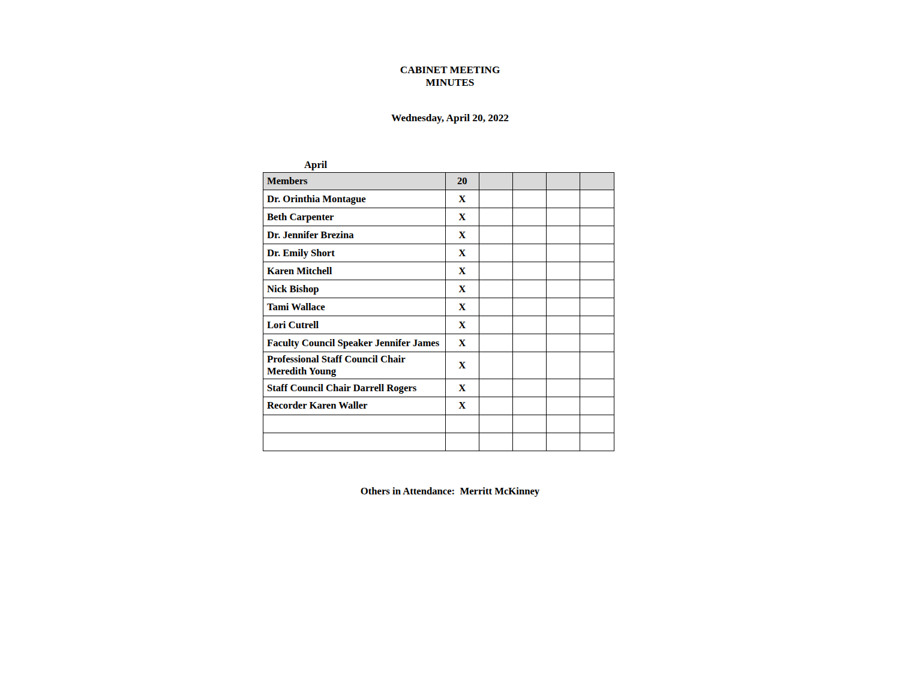CABINET MEETING
MINUTES
Wednesday, April 20, 2022
April
| Members | 20 | | | | |
| --- | --- | --- | --- | --- | --- |
| Dr. Orinthia Montague | X | | | | |
| Beth Carpenter | X | | | | |
| Dr. Jennifer Brezina | X | | | | |
| Dr. Emily Short | X | | | | |
| Karen Mitchell | X | | | | |
| Nick Bishop | X | | | | |
| Tami Wallace | X | | | | |
| Lori Cutrell | X | | | | |
| Faculty Council Speaker Jennifer James | X | | | | |
| Professional Staff Council Chair Meredith Young | X | | | | |
| Staff Council Chair Darrell Rogers | X | | | | |
| Recorder Karen Waller | X | | | | |
Others in Attendance: Merritt McKinney